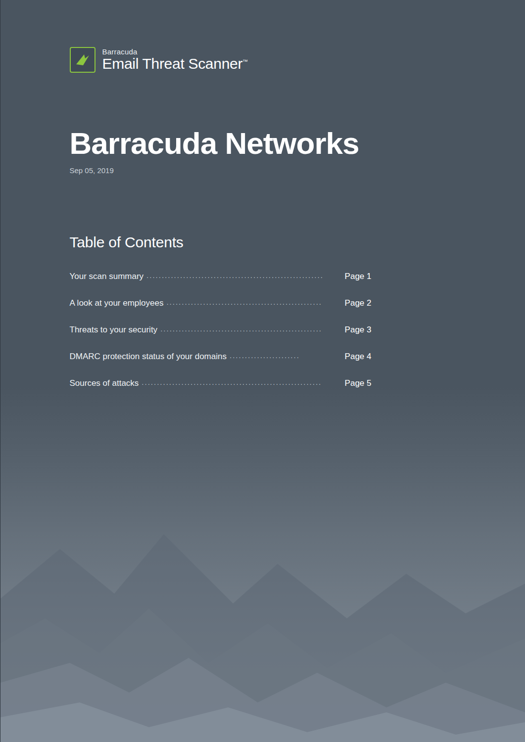Barracuda Email Threat Scanner™
Barracuda Networks
Sep 05, 2019
Table of Contents
Your scan summary .......................................................... Page 1
A look at your employees ................................................... Page 2
Threats to your security ..................................................... Page 3
DMARC protection status of your domains ....................... Page 4
Sources of attacks ........................................................... Page 5